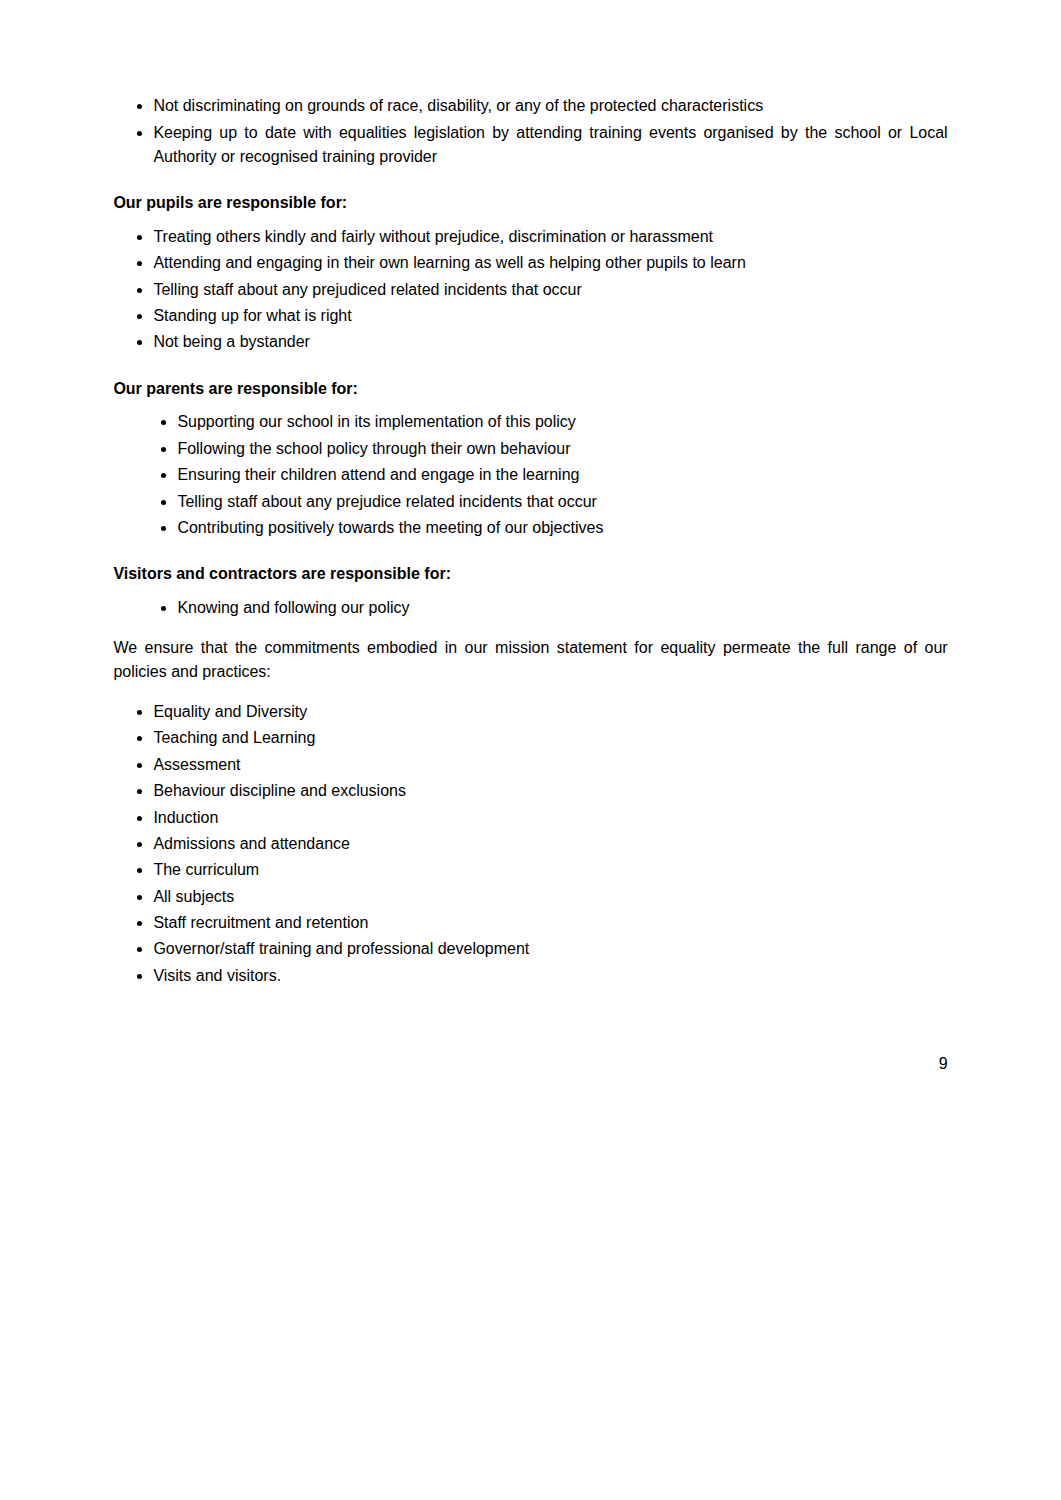Not discriminating on grounds of race, disability, or any of the protected characteristics
Keeping up to date with equalities legislation by attending training events organised by the school or Local Authority or recognised training provider
Our pupils are responsible for:
Treating others kindly and fairly without prejudice, discrimination or harassment
Attending and engaging in their own learning as well as helping other pupils to learn
Telling staff about any prejudiced related incidents that occur
Standing up for what is right
Not being a bystander
Our parents are responsible for:
Supporting our school in its implementation of this policy
Following the school policy through their own behaviour
Ensuring their children attend and engage in the learning
Telling staff about any prejudice related incidents that occur
Contributing positively towards the meeting of our objectives
Visitors and contractors are responsible for:
Knowing and following our policy
We ensure that the commitments embodied in our mission statement for equality permeate the full range of our policies and practices:
Equality and Diversity
Teaching and Learning
Assessment
Behaviour discipline and exclusions
Induction
Admissions and attendance
The curriculum
All subjects
Staff recruitment and retention
Governor/staff training and professional development
Visits and visitors.
9